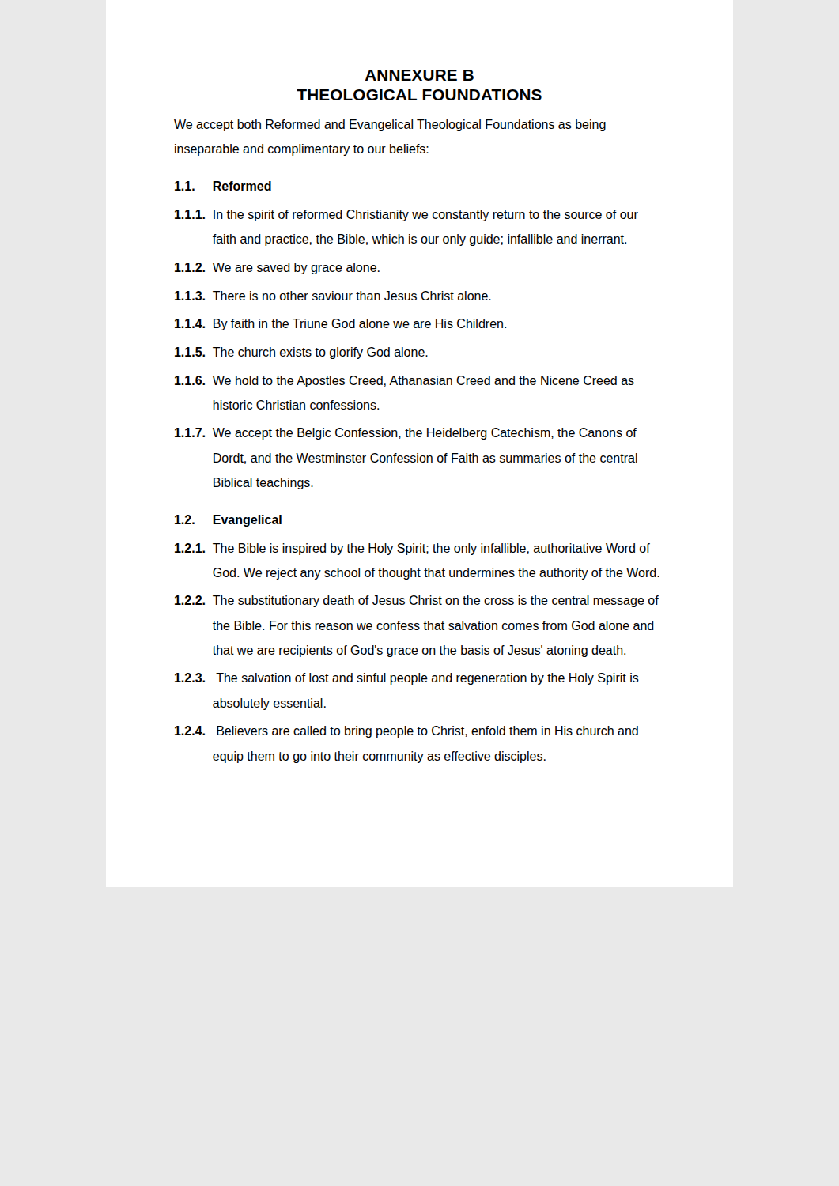ANNEXURE BTHEOLOGICAL FOUNDATIONS
We accept both Reformed and Evangelical Theological Foundations as being inseparable and complimentary to our beliefs:
1.1. Reformed
1.1.1. In the spirit of reformed Christianity we constantly return to the source of our faith and practice, the Bible, which is our only guide; infallible and inerrant.
1.1.2. We are saved by grace alone.
1.1.3. There is no other saviour than Jesus Christ alone.
1.1.4. By faith in the Triune God alone we are His Children.
1.1.5. The church exists to glorify God alone.
1.1.6. We hold to the Apostles Creed, Athanasian Creed and the Nicene Creed as historic Christian confessions.
1.1.7. We accept the Belgic Confession, the Heidelberg Catechism, the Canons of Dordt, and the Westminster Confession of Faith as summaries of the central Biblical teachings.
1.2. Evangelical
1.2.1. The Bible is inspired by the Holy Spirit; the only infallible, authoritative Word of God. We reject any school of thought that undermines the authority of the Word.
1.2.2. The substitutionary death of Jesus Christ on the cross is the central message of the Bible. For this reason we confess that salvation comes from God alone and that we are recipients of God's grace on the basis of Jesus' atoning death.
1.2.3. The salvation of lost and sinful people and regeneration by the Holy Spirit is absolutely essential.
1.2.4. Believers are called to bring people to Christ, enfold them in His church and equip them to go into their community as effective disciples.